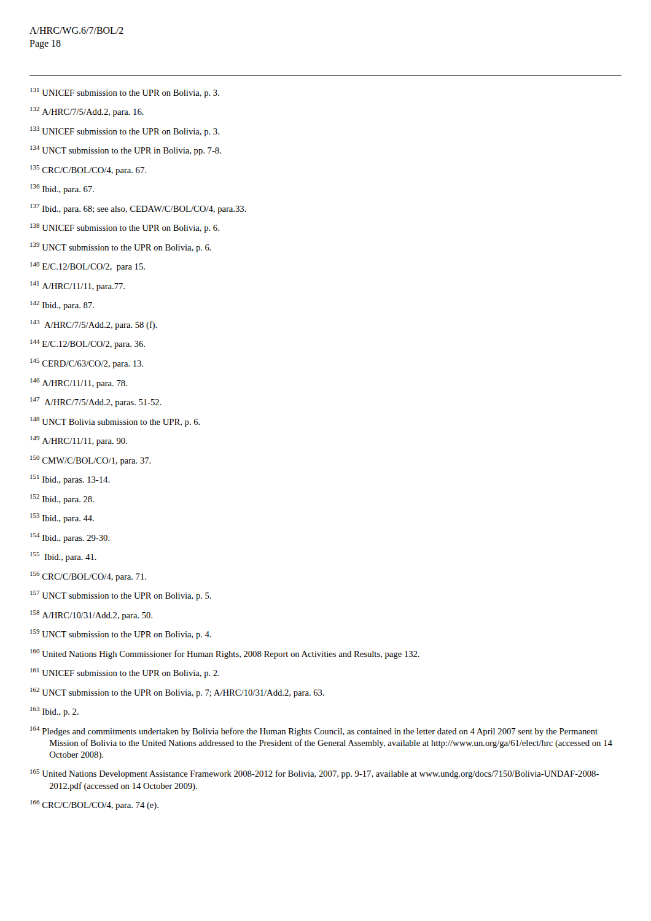A/HRC/WG.6/7/BOL/2
Page 18
131UNICEF submission to the UPR on Bolivia, p. 3.
132A/HRC/7/5/Add.2, para. 16.
133UNICEF submission to the UPR on Bolivia, p. 3.
134UNCT submission to the UPR in Bolivia, pp. 7-8.
135CRC/C/BOL/CO/4, para. 67.
136Ibid., para. 67.
137Ibid., para. 68; see also, CEDAW/C/BOL/CO/4, para.33.
138UNICEF submission to the UPR on Bolivia, p. 6.
139UNCT submission to the UPR on Bolivia, p. 6.
140E/C.12/BOL/CO/2, para 15.
141A/HRC/11/11, para.77.
142Ibid., para. 87.
143 A/HRC/7/5/Add.2, para. 58 (f).
144E/C.12/BOL/CO/2, para. 36.
145CERD/C/63/CO/2, para. 13.
146A/HRC/11/11, para. 78.
147 A/HRC/7/5/Add.2, paras. 51-52.
148UNCT Bolivia submission to the UPR, p. 6.
149A/HRC/11/11, para. 90.
150CMW/C/BOL/CO/1, para. 37.
151Ibid., paras. 13-14.
152Ibid., para. 28.
153Ibid., para. 44.
154Ibid., paras. 29-30.
155 Ibid., para. 41.
156CRC/C/BOL/CO/4, para. 71.
157UNCT submission to the UPR on Bolivia, p. 5.
158A/HRC/10/31/Add.2, para. 50.
159UNCT submission to the UPR on Bolivia, p. 4.
160United Nations High Commissioner for Human Rights, 2008 Report on Activities and Results, page 132.
161UNICEF submission to the UPR on Bolivia, p. 2.
162UNCT submission to the UPR on Bolivia, p. 7; A/HRC/10/31/Add.2, para. 63.
163Ibid., p. 2.
164Pledges and commitments undertaken by Bolivia before the Human Rights Council, as contained in the letter dated on 4 April 2007 sent by the Permanent Mission of Bolivia to the United Nations addressed to the President of the General Assembly, available at http://www.un.org/ga/61/elect/hrc (accessed on 14 October 2008).
165United Nations Development Assistance Framework 2008-2012 for Bolivia, 2007, pp. 9-17, available at www.undg.org/docs/7150/Bolivia-UNDAF-2008-2012.pdf (accessed on 14 October 2009).
166CRC/C/BOL/CO/4, para. 74 (e).